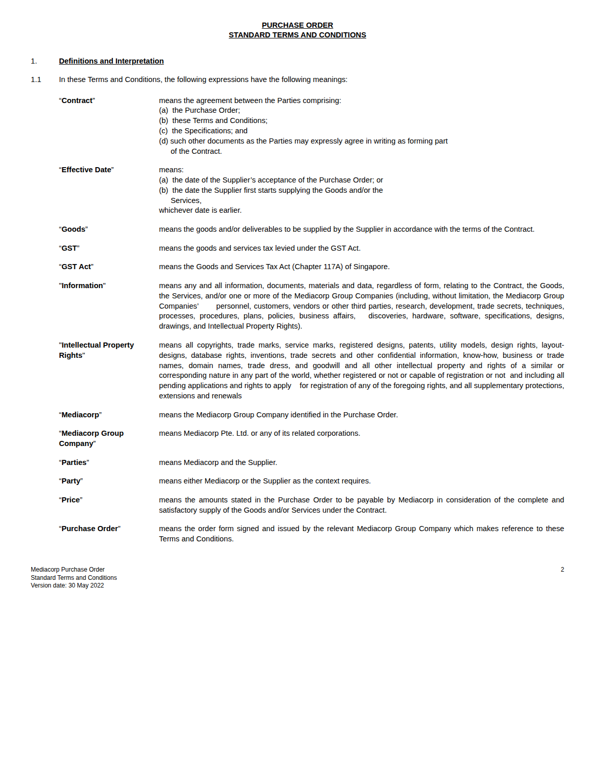PURCHASE ORDER
STANDARD TERMS AND CONDITIONS
1.
Definitions and Interpretation
1.1
In these Terms and Conditions, the following expressions have the following meanings:
“Contract”
means the agreement between the Parties comprising:
(a) the Purchase Order;
(b) these Terms and Conditions;
(c) the Specifications; and
(d) such other documents as the Parties may expressly agree in writing as forming part of the Contract.
“Effective Date”
means:
(a) the date of the Supplier’s acceptance of the Purchase Order; or
(b) the date the Supplier first starts supplying the Goods and/or the Services,
whichever date is earlier.
“Goods”
means the goods and/or deliverables to be supplied by the Supplier in accordance with the terms of the Contract.
“GST”
means the goods and services tax levied under the GST Act.
“GST Act”
means the Goods and Services Tax Act (Chapter 117A) of Singapore.
"Information"
means any and all information, documents, materials and data, regardless of form, relating to the Contract, the Goods, the Services, and/or one or more of the Mediacorp Group Companies (including, without limitation, the Mediacorp Group Companies’ personnel, customers, vendors or other third parties, research, development, trade secrets, techniques, processes, procedures, plans, policies, business affairs, discoveries, hardware, software, specifications, designs, drawings, and Intellectual Property Rights).
"Intellectual Property Rights"
means all copyrights, trade marks, service marks, registered designs, patents, utility models, design rights, layout-designs, database rights, inventions, trade secrets and other confidential information, know-how, business or trade names, domain names, trade dress, and goodwill and all other intellectual property and rights of a similar or corresponding nature in any part of the world, whether registered or not or capable of registration or not and including all pending applications and rights to apply for registration of any of the foregoing rights, and all supplementary protections, extensions and renewals
“Mediacorp”
means the Mediacorp Group Company identified in the Purchase Order.
“Mediacorp Group Company”
means Mediacorp Pte. Ltd. or any of its related corporations.
“Parties”
means Mediacorp and the Supplier.
“Party”
means either Mediacorp or the Supplier as the context requires.
“Price”
means the amounts stated in the Purchase Order to be payable by Mediacorp in consideration of the complete and satisfactory supply of the Goods and/or Services under the Contract.
“Purchase Order”
means the order form signed and issued by the relevant Mediacorp Group Company which makes reference to these Terms and Conditions.
Mediacorp Purchase Order
Standard Terms and Conditions
Version date: 30 May 2022
2